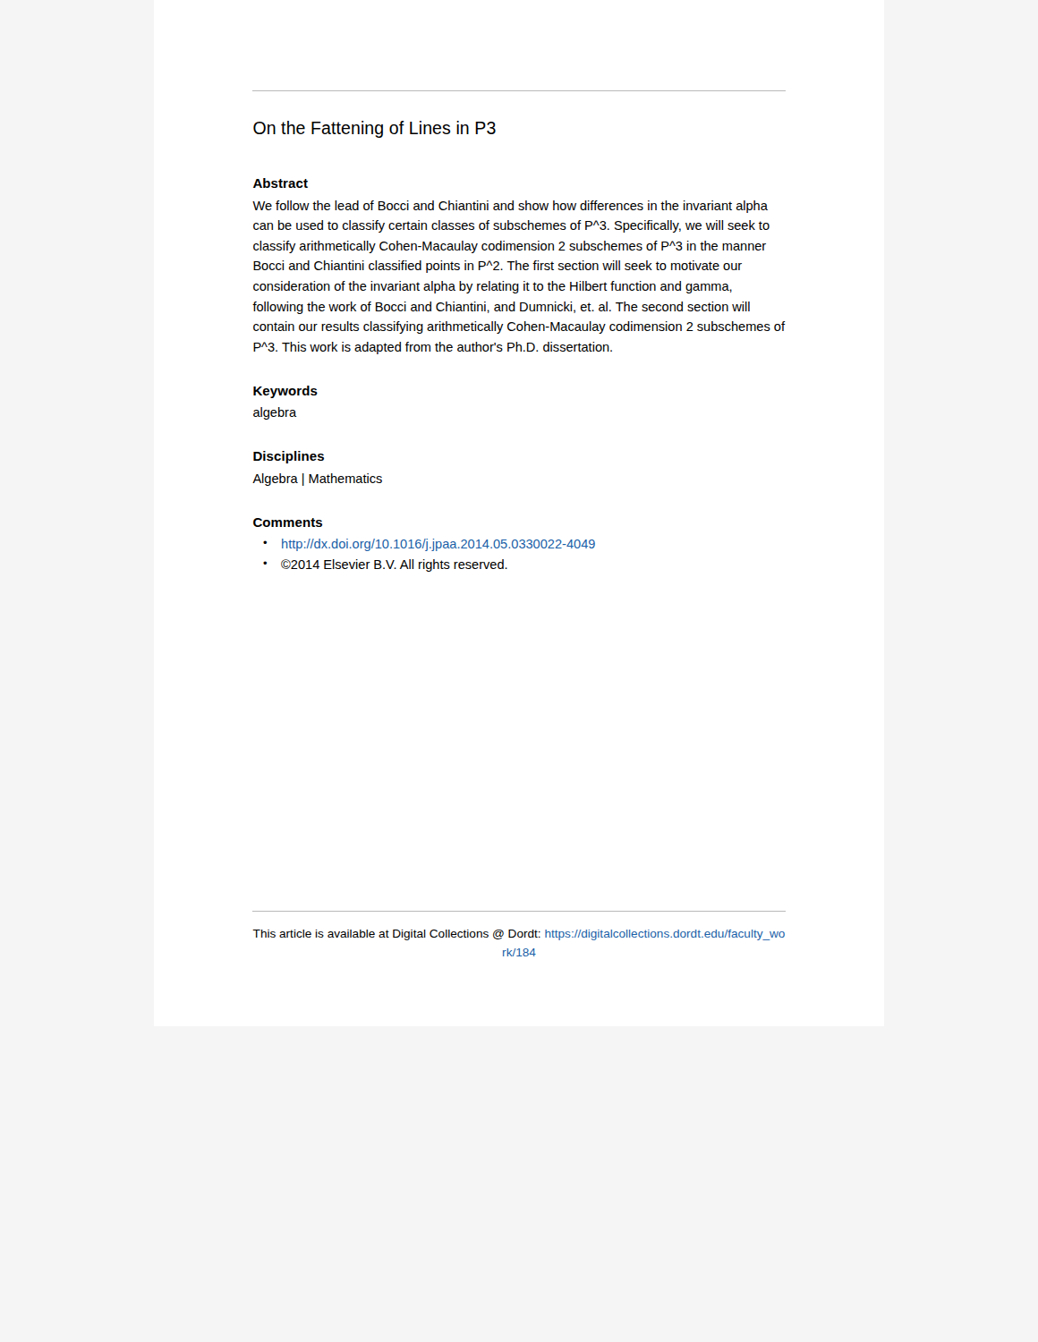On the Fattening of Lines in P3
Abstract
We follow the lead of Bocci and Chiantini and show how differences in the invariant alpha can be used to classify certain classes of subschemes of P^3. Specifically, we will seek to classify arithmetically Cohen-Macaulay codimension 2 subschemes of P^3 in the manner Bocci and Chiantini classified points in P^2. The first section will seek to motivate our consideration of the invariant alpha by relating it to the Hilbert function and gamma, following the work of Bocci and Chiantini, and Dumnicki, et. al. The second section will contain our results classifying arithmetically Cohen-Macaulay codimension 2 subschemes of P^3. This work is adapted from the author's Ph.D. dissertation.
Keywords
algebra
Disciplines
Algebra | Mathematics
Comments
http://dx.doi.org/10.1016/j.jpaa.2014.05.0330022-4049
©2014 Elsevier B.V. All rights reserved.
This article is available at Digital Collections @ Dordt: https://digitalcollections.dordt.edu/faculty_work/184